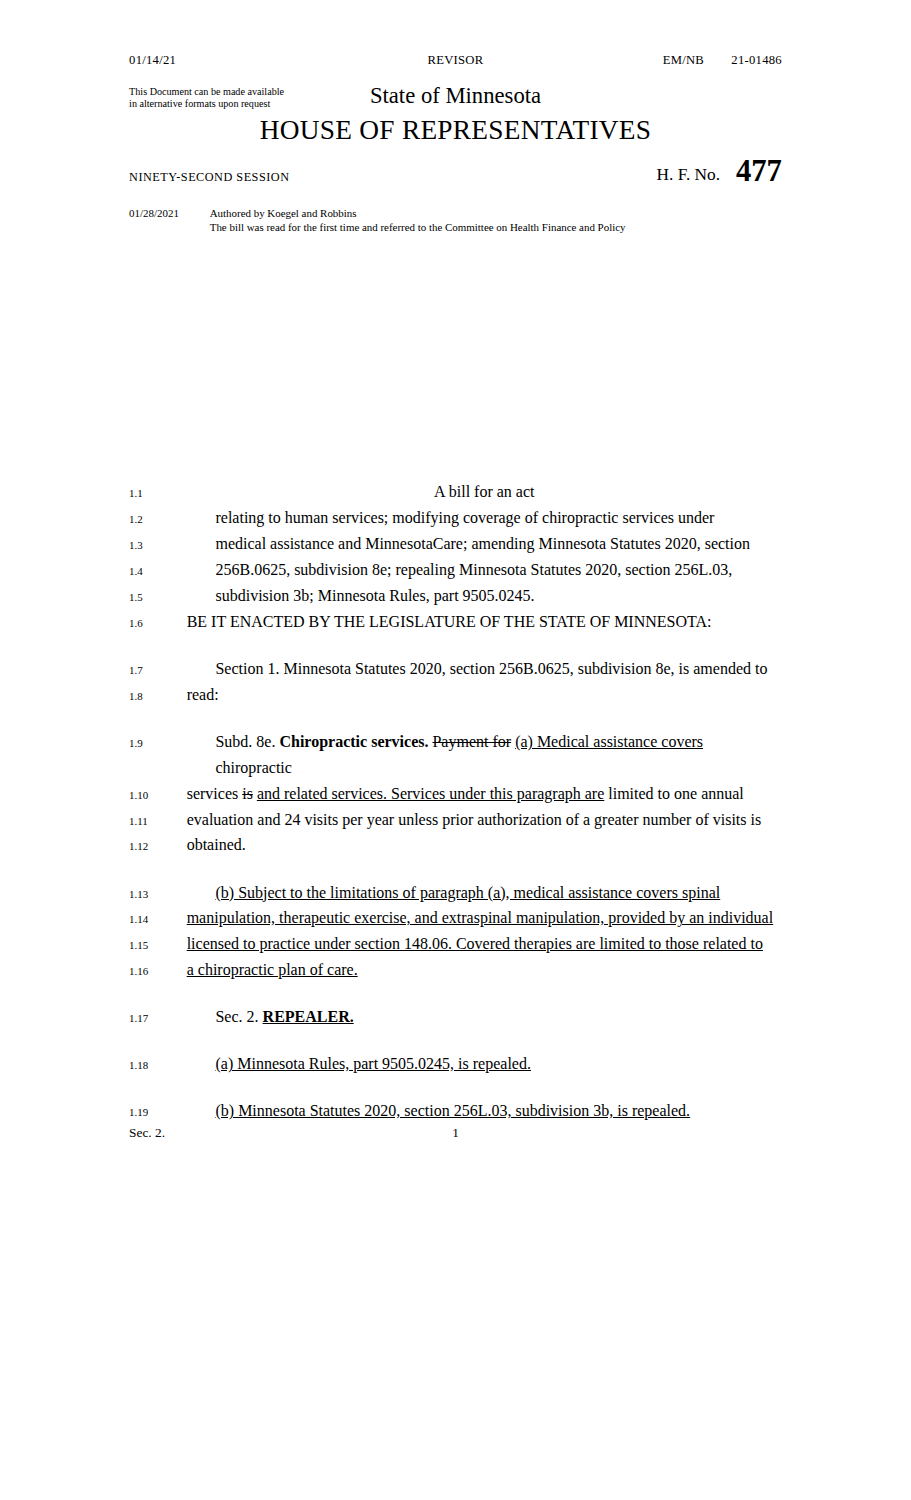01/14/21
REVISOR
EM/NB 21-01486
This Document can be made available
in alternative formats upon request
State of Minnesota
HOUSE OF REPRESENTATIVES
NINETY-SECOND SESSION
H. F. No. 477
01/28/2021
Authored by Koegel and Robbins
The bill was read for the first time and referred to the Committee on Health Finance and Policy
1.1
A bill for an act
1.2
relating to human services; modifying coverage of chiropractic services under
1.3
medical assistance and MinnesotaCare; amending Minnesota Statutes 2020, section
1.4
256B.0625, subdivision 8e; repealing Minnesota Statutes 2020, section 256L.03,
1.5
subdivision 3b; Minnesota Rules, part 9505.0245.
1.6
BE IT ENACTED BY THE LEGISLATURE OF THE STATE OF MINNESOTA:
1.7
Section 1. Minnesota Statutes 2020, section 256B.0625, subdivision 8e, is amended to
1.8
read:
1.9
Subd. 8e. Chiropractic services. Payment for (a) Medical assistance covers chiropractic
1.10
services is and related services. Services under this paragraph are limited to one annual
1.11
evaluation and 24 visits per year unless prior authorization of a greater number of visits is
1.12
obtained.
1.13
(b) Subject to the limitations of paragraph (a), medical assistance covers spinal
1.14
manipulation, therapeutic exercise, and extraspinal manipulation, provided by an individual
1.15
licensed to practice under section 148.06. Covered therapies are limited to those related to
1.16
a chiropractic plan of care.
1.17
Sec. 2. REPEALER.
1.18
(a) Minnesota Rules, part 9505.0245, is repealed.
1.19
(b) Minnesota Statutes 2020, section 256L.03, subdivision 3b, is repealed.
Sec. 2.
1